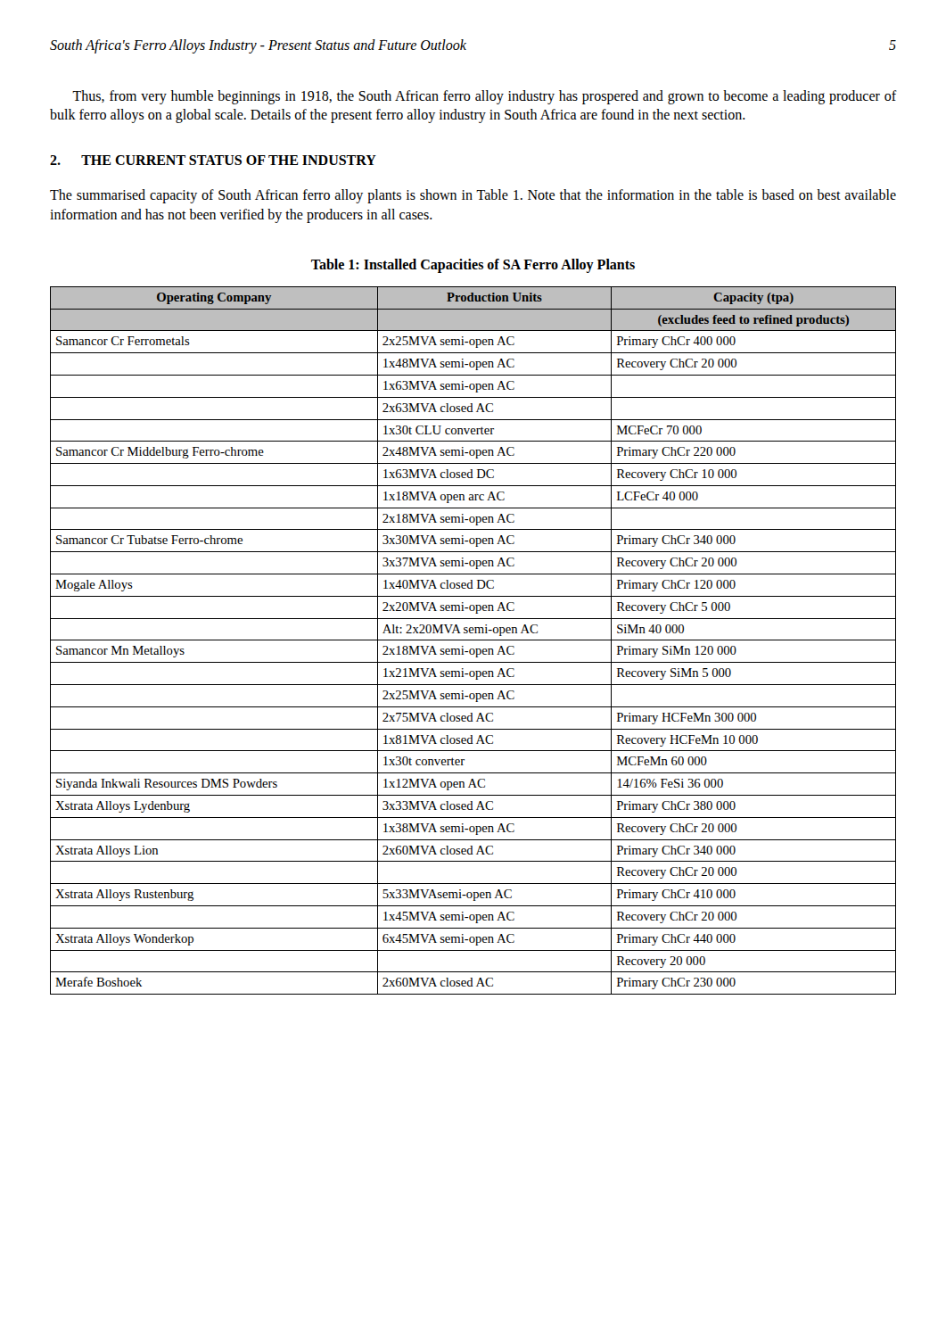South Africa's Ferro Alloys Industry - Present Status and Future Outlook 5
Thus, from very humble beginnings in 1918, the South African ferro alloy industry has prospered and grown to become a leading producer of bulk ferro alloys on a global scale. Details of the present ferro alloy industry in South Africa are found in the next section.
2. The Current Status of the Industry
The summarised capacity of South African ferro alloy plants is shown in Table 1. Note that the information in the table is based on best available information and has not been verified by the producers in all cases.
Table 1: Installed Capacities of SA Ferro Alloy Plants
| Operating Company | Production Units | Capacity (tpa) |
| --- | --- | --- |
| | | (excludes feed to refined products) |
| Samancor Cr Ferrometals | 2x25MVA semi-open AC | Primary ChCr 400 000 |
| | 1x48MVA semi-open AC | Recovery ChCr 20 000 |
| | 1x63MVA semi-open AC | |
| | 2x63MVA closed AC | |
| | 1x30t CLU converter | MCFeCr 70 000 |
| Samancor Cr Middelburg Ferro-chrome | 2x48MVA semi-open AC | Primary ChCr 220 000 |
| | 1x63MVA closed DC | Recovery ChCr 10 000 |
| | 1x18MVA open arc AC | LCFeCr 40 000 |
| | 2x18MVA semi-open AC | |
| Samancor Cr Tubatse Ferro-chrome | 3x30MVA semi-open AC | Primary ChCr 340 000 |
| | 3x37MVA semi-open AC | Recovery ChCr 20 000 |
| Mogale Alloys | 1x40MVA closed DC | Primary ChCr 120 000 |
| | 2x20MVA semi-open AC | Recovery ChCr 5 000 |
| | Alt: 2x20MVA semi-open AC | SiMn 40 000 |
| Samancor Mn Metalloys | 2x18MVA semi-open AC | Primary SiMn 120 000 |
| | 1x21MVA semi-open AC | Recovery SiMn 5 000 |
| | 2x25MVA semi-open AC | |
| | 2x75MVA closed AC | Primary HCFeMn 300 000 |
| | 1x81MVA closed AC | Recovery HCFeMn 10 000 |
| | 1x30t converter | MCFeMn 60 000 |
| Siyanda Inkwali Resources DMS Powders | 1x12MVA open AC | 14/16% FeSi 36 000 |
| Xstrata Alloys Lydenburg | 3x33MVA closed AC | Primary ChCr 380 000 |
| | 1x38MVA semi-open AC | Recovery ChCr 20 000 |
| Xstrata Alloys Lion | 2x60MVA closed AC | Primary ChCr 340 000 |
| | | Recovery ChCr 20 000 |
| Xstrata Alloys Rustenburg | 5x33MVAsemi-open AC | Primary ChCr 410 000 |
| | 1x45MVA semi-open AC | Recovery ChCr 20 000 |
| Xstrata Alloys Wonderkop | 6x45MVA semi-open AC | Primary ChCr 440 000 |
| | | Recovery 20 000 |
| Merafe Boshoek | 2x60MVA closed AC | Primary ChCr 230 000 |